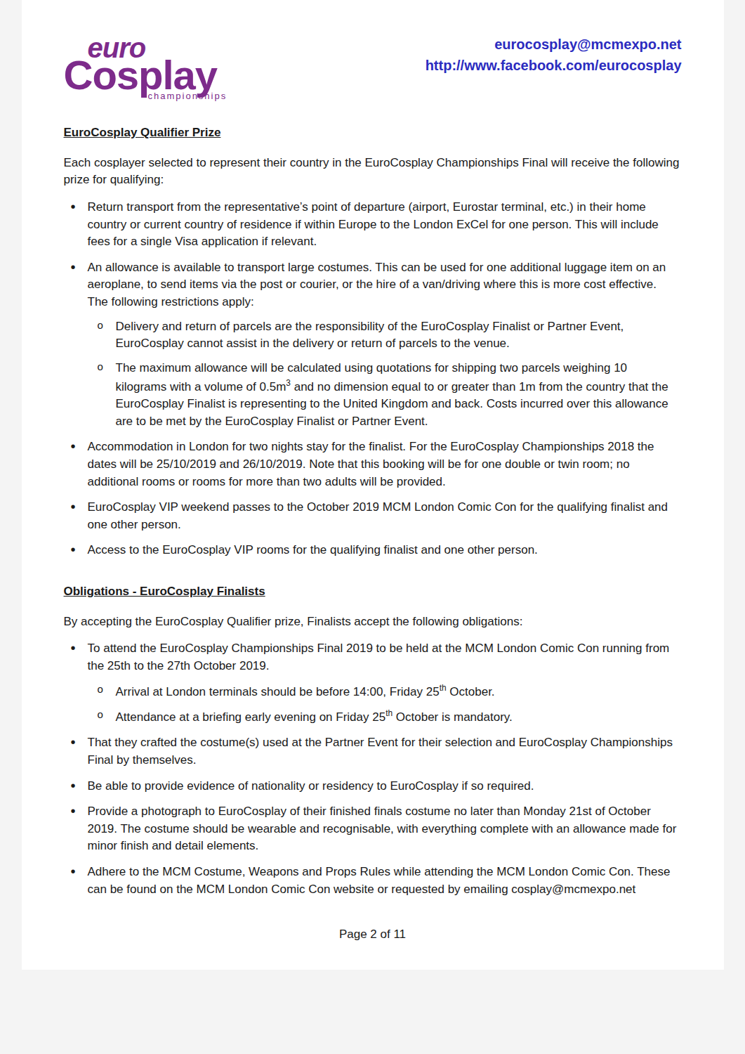euro Cosplay championships
eurocosplay@mcmexpo.net
http://www.facebook.com/eurocosplay
EuroCosplay Qualifier Prize
Each cosplayer selected to represent their country in the EuroCosplay Championships Final will receive the following prize for qualifying:
Return transport from the representative’s point of departure (airport, Eurostar terminal, etc.) in their home country or current country of residence if within Europe to the London ExCel for one person. This will include fees for a single Visa application if relevant.
An allowance is available to transport large costumes. This can be used for one additional luggage item on an aeroplane, to send items via the post or courier, or the hire of a van/driving where this is more cost effective.
The following restrictions apply:
Delivery and return of parcels are the responsibility of the EuroCosplay Finalist or Partner Event, EuroCosplay cannot assist in the delivery or return of parcels to the venue.
The maximum allowance will be calculated using quotations for shipping two parcels weighing 10 kilograms with a volume of 0.5m3 and no dimension equal to or greater than 1m from the country that the EuroCosplay Finalist is representing to the United Kingdom and back. Costs incurred over this allowance are to be met by the EuroCosplay Finalist or Partner Event.
Accommodation in London for two nights stay for the finalist. For the EuroCosplay Championships 2018 the dates will be 25/10/2019 and 26/10/2019. Note that this booking will be for one double or twin room; no additional rooms or rooms for more than two adults will be provided.
EuroCosplay VIP weekend passes to the October 2019 MCM London Comic Con for the qualifying finalist and one other person.
Access to the EuroCosplay VIP rooms for the qualifying finalist and one other person.
Obligations - EuroCosplay Finalists
By accepting the EuroCosplay Qualifier prize, Finalists accept the following obligations:
To attend the EuroCosplay Championships Final 2019 to be held at the MCM London Comic Con running from the 25th to the 27th October 2019.
Arrival at London terminals should be before 14:00, Friday 25th October.
Attendance at a briefing early evening on Friday 25th October is mandatory.
That they crafted the costume(s) used at the Partner Event for their selection and EuroCosplay Championships Final by themselves.
Be able to provide evidence of nationality or residency to EuroCosplay if so required.
Provide a photograph to EuroCosplay of their finished finals costume no later than Monday 21st of October 2019. The costume should be wearable and recognisable, with everything complete with an allowance made for minor finish and detail elements.
Adhere to the MCM Costume, Weapons and Props Rules while attending the MCM London Comic Con. These can be found on the MCM London Comic Con website or requested by emailing cosplay@mcmexpo.net
Page 2 of 11